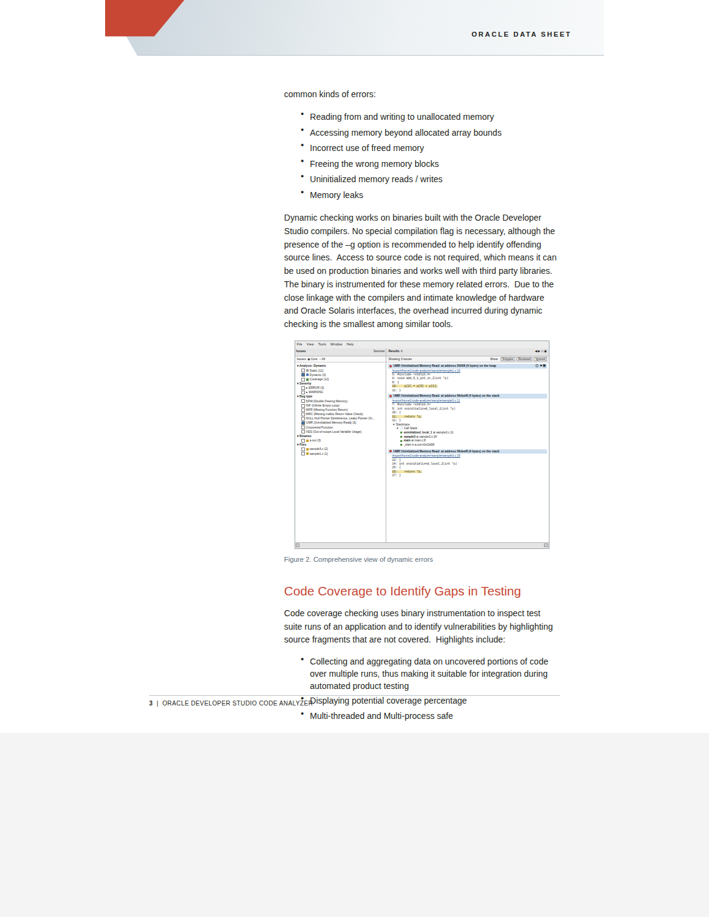ORACLE DATA SHEET
common kinds of errors:
Reading from and writing to unallocated memory
Accessing memory beyond allocated array bounds
Incorrect use of freed memory
Freeing the wrong memory blocks
Uninitialized memory reads / writes
Memory leaks
Dynamic checking works on binaries built with the Oracle Developer Studio compilers. No special compilation flag is necessary, although the presence of the –g option is recommended to help identify offending source lines. Access to source code is not required, which means it can be used on production binaries and works well with third party libraries. The binary is instrumented for these memory related errors. Due to the close linkage with the compilers and intimate knowledge of hardware and Oracle Solaris interfaces, the overhead incurred during dynamic checking is the smallest among similar tools.
File View Tools Window Help
Issues Sources
Issues: ◉ Core ○ All
▾ Analysis: Dynamic
Static (12)
Dynamic (3)
Coverage (12)
▾ Severity
● ERROR (3)
● WARNING
▾ Bug type
DFM (Double Freeing Memory)
INF (Infinite Empty Loop)
MFR (Missing Function Return)
MRC (Missing malloc Return Value Check)
NULL Null Pointer Dereference, Leaky Pointer Ch...
UMR (Uninitialized Memory Read) (3)
Uncovered Function
VES (Out-of-scope Local Variable Usage)
▾ Binaries
a.out (3)
▾ Files
sample3.c (2)
sample1.c (1)
Results ✕◀ ▶ □ ▣
Showing 3 issues Show: Snippets Reviewed Ignored
UMR Uninitialized Memory Read: at address 50008 (4 bytes) on the heap ⓘ ⚑ ▣
/export/home1/code-analyzer/sample/sample1.c:10
6: #include <stdlib.h>
8: void add_0_1_put_in_2(int *p)
9: {
10: p[2] = p[0] + p[1];
11: }
UMR Uninitialized Memory Read: at address ffbfeef8 (4 bytes) on the stack
/export/home1/code-analyzer/sample/sample3.c:11
7: #include <stdlib.h>
9: int uninitialized_local_1(int *p)
10: {
11: return *p;
11: }
▾ Stacktrace
▾ 📄 Call Stack
uninitialized_local_1 at sample3.c:11
sample3 at sample3.c:24
main at main.c:8
_start in a.out+0x10d08
UMR Uninitialized Memory Read: at address ffbfeef8 (4 bytes) on the stack
/export/home1/code-analyzer/sample/sample3.c:16
12: }
14: int uninitialized_local_2(int *p)
15: {
16: return *p;
17: }
Figure 2. Comprehensive view of dynamic errors
Code Coverage to Identify Gaps in Testing
Code coverage checking uses binary instrumentation to inspect test suite runs of an application and to identify vulnerabilities by highlighting source fragments that are not covered. Highlights include:
Collecting and aggregating data on uncovered portions of code over multiple runs, thus making it suitable for integration during automated product testing
Displaying potential coverage percentage
Multi-threaded and Multi-process safe
3 | ORACLE DEVELOPER STUDIO CODE ANALYZER